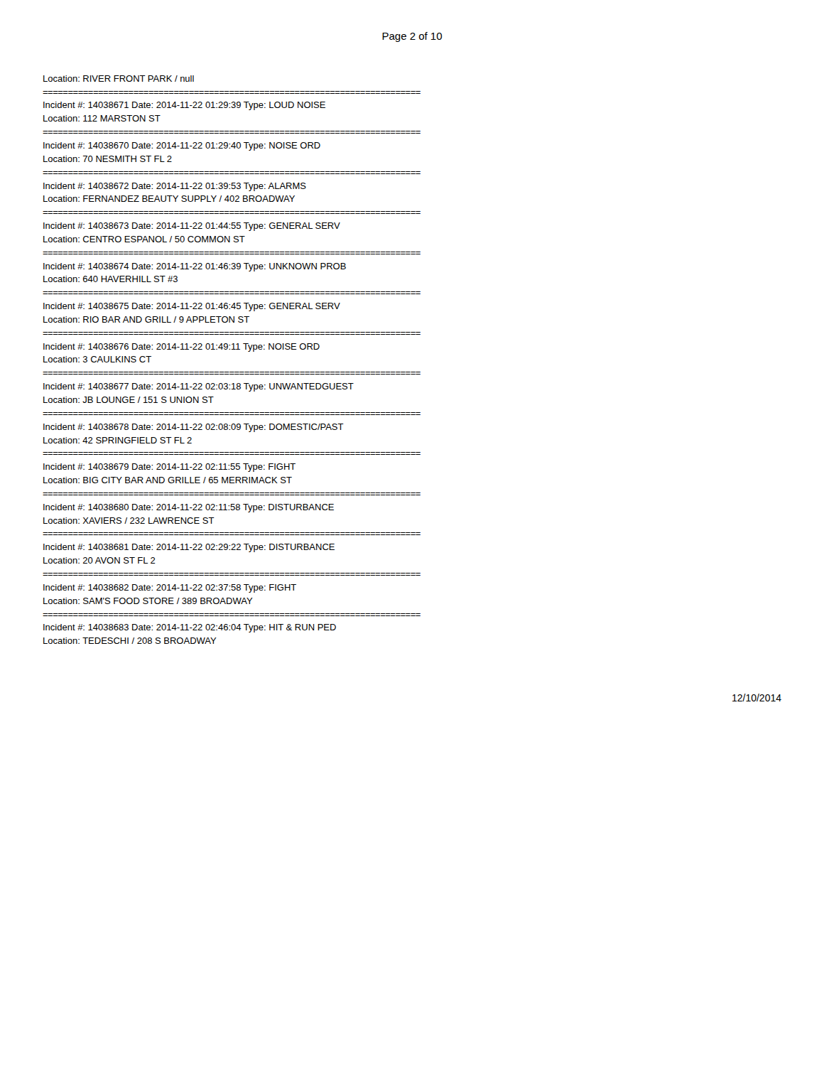Page 2 of 10
Location: RIVER FRONT PARK / null =========================================================================== Incident #: 14038671 Date: 2014-11-22 01:29:39 Type: LOUD NOISE Location: 112 MARSTON ST =========================================================================== Incident #: 14038670 Date: 2014-11-22 01:29:40 Type: NOISE ORD Location: 70 NESMITH ST FL 2 =========================================================================== Incident #: 14038672 Date: 2014-11-22 01:39:53 Type: ALARMS Location: FERNANDEZ BEAUTY SUPPLY / 402 BROADWAY =========================================================================== Incident #: 14038673 Date: 2014-11-22 01:44:55 Type: GENERAL SERV Location: CENTRO ESPANOL / 50 COMMON ST =========================================================================== Incident #: 14038674 Date: 2014-11-22 01:46:39 Type: UNKNOWN PROB Location: 640 HAVERHILL ST #3 =========================================================================== Incident #: 14038675 Date: 2014-11-22 01:46:45 Type: GENERAL SERV Location: RIO BAR AND GRILL / 9 APPLETON ST =========================================================================== Incident #: 14038676 Date: 2014-11-22 01:49:11 Type: NOISE ORD Location: 3 CAULKINS CT =========================================================================== Incident #: 14038677 Date: 2014-11-22 02:03:18 Type: UNWANTEDGUEST Location: JB LOUNGE / 151 S UNION ST =========================================================================== Incident #: 14038678 Date: 2014-11-22 02:08:09 Type: DOMESTIC/PAST Location: 42 SPRINGFIELD ST FL 2 =========================================================================== Incident #: 14038679 Date: 2014-11-22 02:11:55 Type: FIGHT Location: BIG CITY BAR AND GRILLE / 65 MERRIMACK ST =========================================================================== Incident #: 14038680 Date: 2014-11-22 02:11:58 Type: DISTURBANCE Location: XAVIERS / 232 LAWRENCE ST =========================================================================== Incident #: 14038681 Date: 2014-11-22 02:29:22 Type: DISTURBANCE Location: 20 AVON ST FL 2 =========================================================================== Incident #: 14038682 Date: 2014-11-22 02:37:58 Type: FIGHT Location: SAM'S FOOD STORE / 389 BROADWAY =========================================================================== Incident #: 14038683 Date: 2014-11-22 02:46:04 Type: HIT & RUN PED Location: TEDESCHI / 208 S BROADWAY
12/10/2014